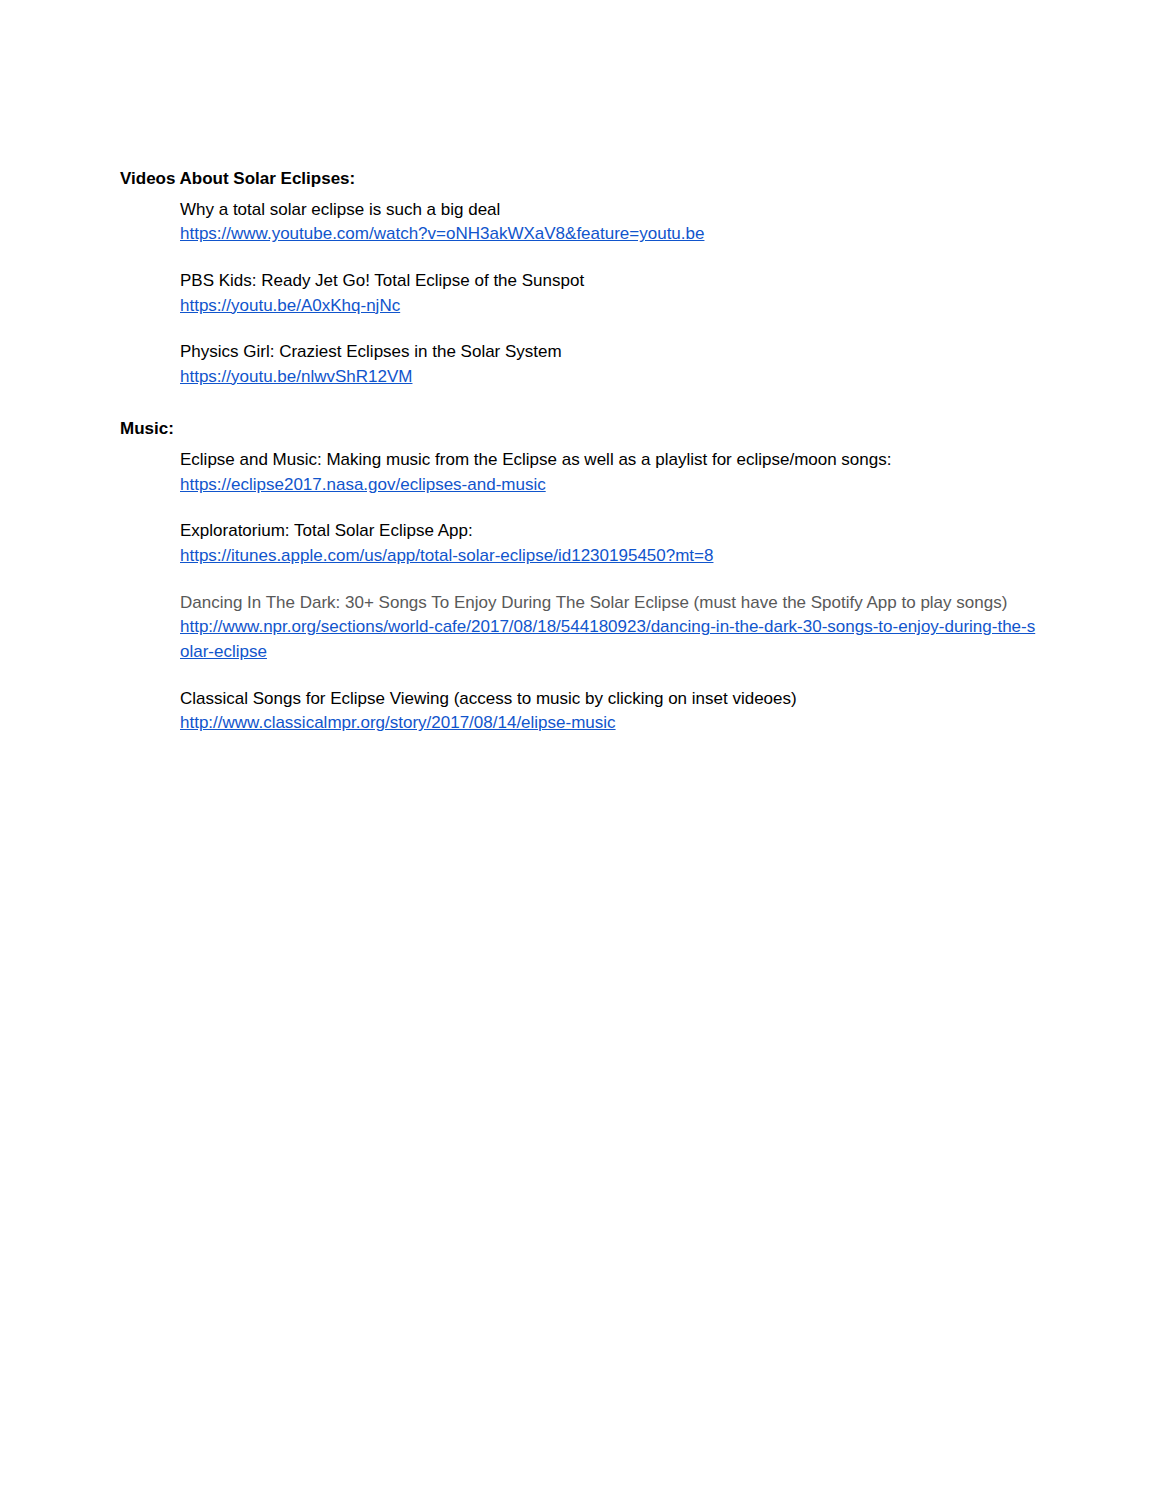Videos About Solar Eclipses:
Why a total solar eclipse is such a big deal
https://www.youtube.com/watch?v=oNH3akWXaV8&feature=youtu.be
PBS Kids: Ready Jet Go! Total Eclipse of the Sunspot
https://youtu.be/A0xKhq-njNc
Physics Girl: Craziest Eclipses in the Solar System
https://youtu.be/nlwvShR12VM
Music:
Eclipse and Music: Making music from the Eclipse as well as a playlist for eclipse/moon songs:
https://eclipse2017.nasa.gov/eclipses-and-music
Exploratorium: Total Solar Eclipse App:
https://itunes.apple.com/us/app/total-solar-eclipse/id1230195450?mt=8
Dancing In The Dark: 30+ Songs To Enjoy During The Solar Eclipse (must have the Spotify App to play songs)
http://www.npr.org/sections/world-cafe/2017/08/18/544180923/dancing-in-the-dark-30-songs-to-enjoy-during-the-solar-eclipse
Classical Songs for Eclipse Viewing (access to music by clicking on inset videoes)
http://www.classicalmpr.org/story/2017/08/14/elipse-music